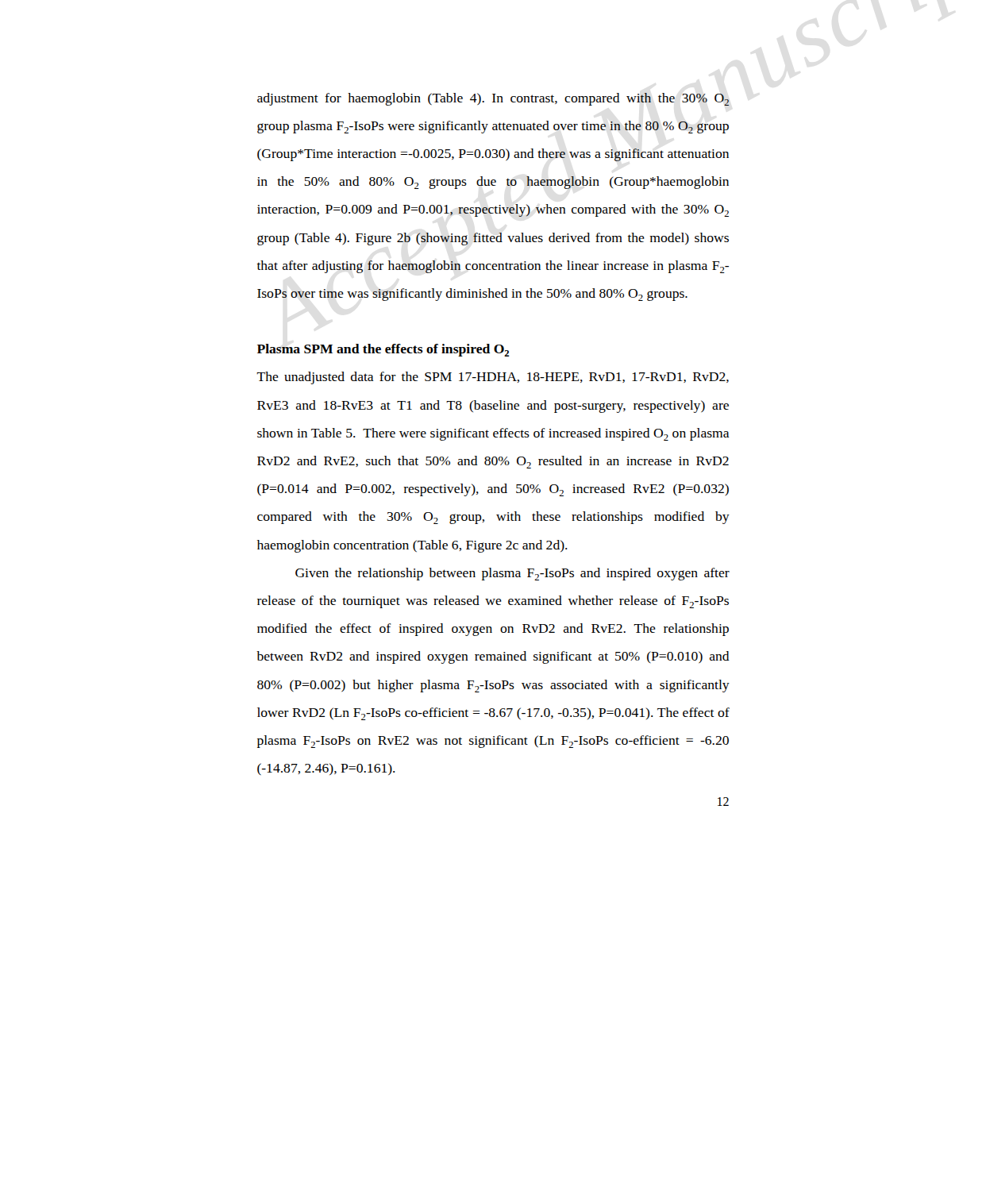Accepted Manuscript
adjustment for haemoglobin (Table 4). In contrast, compared with the 30% O2 group plasma F2-IsoPs were significantly attenuated over time in the 80 % O2 group (Group*Time interaction =-0.0025, P=0.030) and there was a significant attenuation in the 50% and 80% O2 groups due to haemoglobin (Group*haemoglobin interaction, P=0.009 and P=0.001, respectively) when compared with the 30% O2 group (Table 4). Figure 2b (showing fitted values derived from the model) shows that after adjusting for haemoglobin concentration the linear increase in plasma F2-IsoPs over time was significantly diminished in the 50% and 80% O2 groups.
Plasma SPM and the effects of inspired O2
The unadjusted data for the SPM 17-HDHA, 18-HEPE, RvD1, 17-RvD1, RvD2, RvE3 and 18-RvE3 at T1 and T8 (baseline and post-surgery, respectively) are shown in Table 5. There were significant effects of increased inspired O2 on plasma RvD2 and RvE2, such that 50% and 80% O2 resulted in an increase in RvD2 (P=0.014 and P=0.002, respectively), and 50% O2 increased RvE2 (P=0.032) compared with the 30% O2 group, with these relationships modified by haemoglobin concentration (Table 6, Figure 2c and 2d).
Given the relationship between plasma F2-IsoPs and inspired oxygen after release of the tourniquet was released we examined whether release of F2-IsoPs modified the effect of inspired oxygen on RvD2 and RvE2. The relationship between RvD2 and inspired oxygen remained significant at 50% (P=0.010) and 80% (P=0.002) but higher plasma F2-IsoPs was associated with a significantly lower RvD2 (Ln F2-IsoPs co-efficient = -8.67 (-17.0, -0.35), P=0.041). The effect of plasma F2-IsoPs on RvE2 was not significant (Ln F2-IsoPs co-efficient = -6.20 (-14.87, 2.46), P=0.161).
12